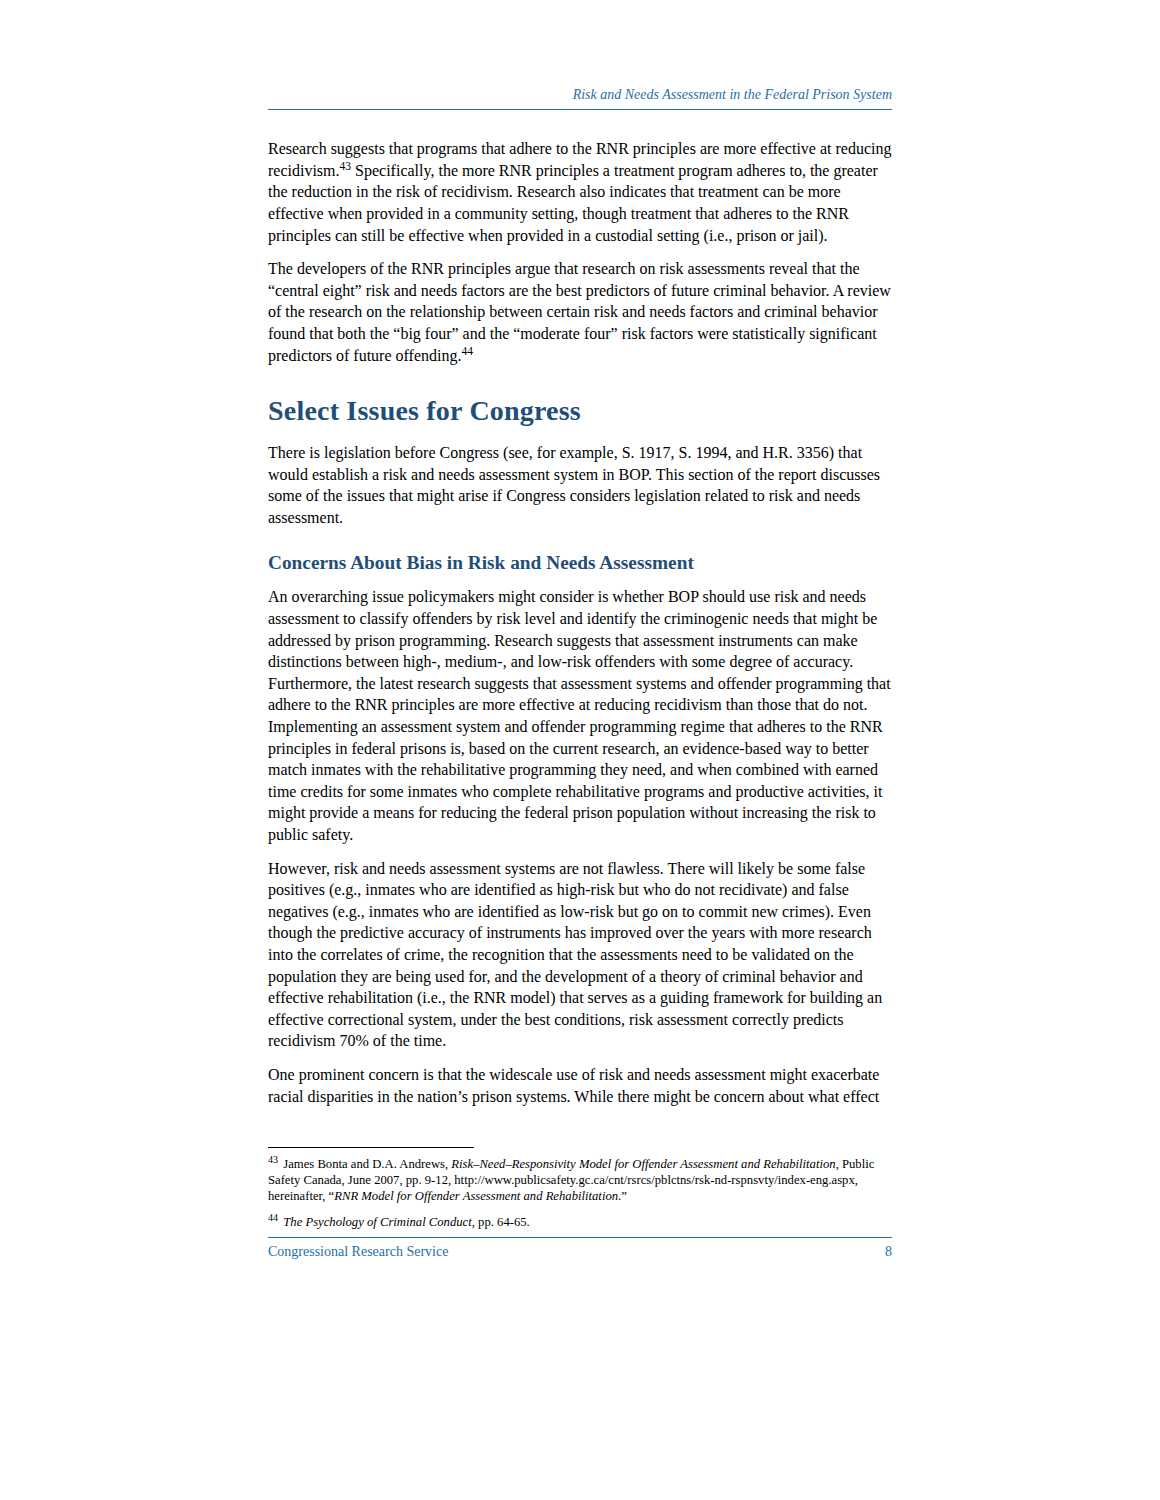Risk and Needs Assessment in the Federal Prison System
Research suggests that programs that adhere to the RNR principles are more effective at reducing recidivism.43 Specifically, the more RNR principles a treatment program adheres to, the greater the reduction in the risk of recidivism. Research also indicates that treatment can be more effective when provided in a community setting, though treatment that adheres to the RNR principles can still be effective when provided in a custodial setting (i.e., prison or jail).
The developers of the RNR principles argue that research on risk assessments reveal that the “central eight” risk and needs factors are the best predictors of future criminal behavior. A review of the research on the relationship between certain risk and needs factors and criminal behavior found that both the “big four” and the “moderate four” risk factors were statistically significant predictors of future offending.44
Select Issues for Congress
There is legislation before Congress (see, for example, S. 1917, S. 1994, and H.R. 3356) that would establish a risk and needs assessment system in BOP. This section of the report discusses some of the issues that might arise if Congress considers legislation related to risk and needs assessment.
Concerns About Bias in Risk and Needs Assessment
An overarching issue policymakers might consider is whether BOP should use risk and needs assessment to classify offenders by risk level and identify the criminogenic needs that might be addressed by prison programming. Research suggests that assessment instruments can make distinctions between high-, medium-, and low-risk offenders with some degree of accuracy. Furthermore, the latest research suggests that assessment systems and offender programming that adhere to the RNR principles are more effective at reducing recidivism than those that do not. Implementing an assessment system and offender programming regime that adheres to the RNR principles in federal prisons is, based on the current research, an evidence-based way to better match inmates with the rehabilitative programming they need, and when combined with earned time credits for some inmates who complete rehabilitative programs and productive activities, it might provide a means for reducing the federal prison population without increasing the risk to public safety.
However, risk and needs assessment systems are not flawless. There will likely be some false positives (e.g., inmates who are identified as high-risk but who do not recidivate) and false negatives (e.g., inmates who are identified as low-risk but go on to commit new crimes). Even though the predictive accuracy of instruments has improved over the years with more research into the correlates of crime, the recognition that the assessments need to be validated on the population they are being used for, and the development of a theory of criminal behavior and effective rehabilitation (i.e., the RNR model) that serves as a guiding framework for building an effective correctional system, under the best conditions, risk assessment correctly predicts recidivism 70% of the time.
One prominent concern is that the widescale use of risk and needs assessment might exacerbate racial disparities in the nation’s prison systems. While there might be concern about what effect
43 James Bonta and D.A. Andrews, Risk–Need–Responsivity Model for Offender Assessment and Rehabilitation, Public Safety Canada, June 2007, pp. 9-12, http://www.publicsafety.gc.ca/cnt/rsrcs/pblctns/rsk-nd-rspnsvty/index-eng.aspx, hereinafter, “RNR Model for Offender Assessment and Rehabilitation.”
44 The Psychology of Criminal Conduct, pp. 64-65.
Congressional Research Service 8